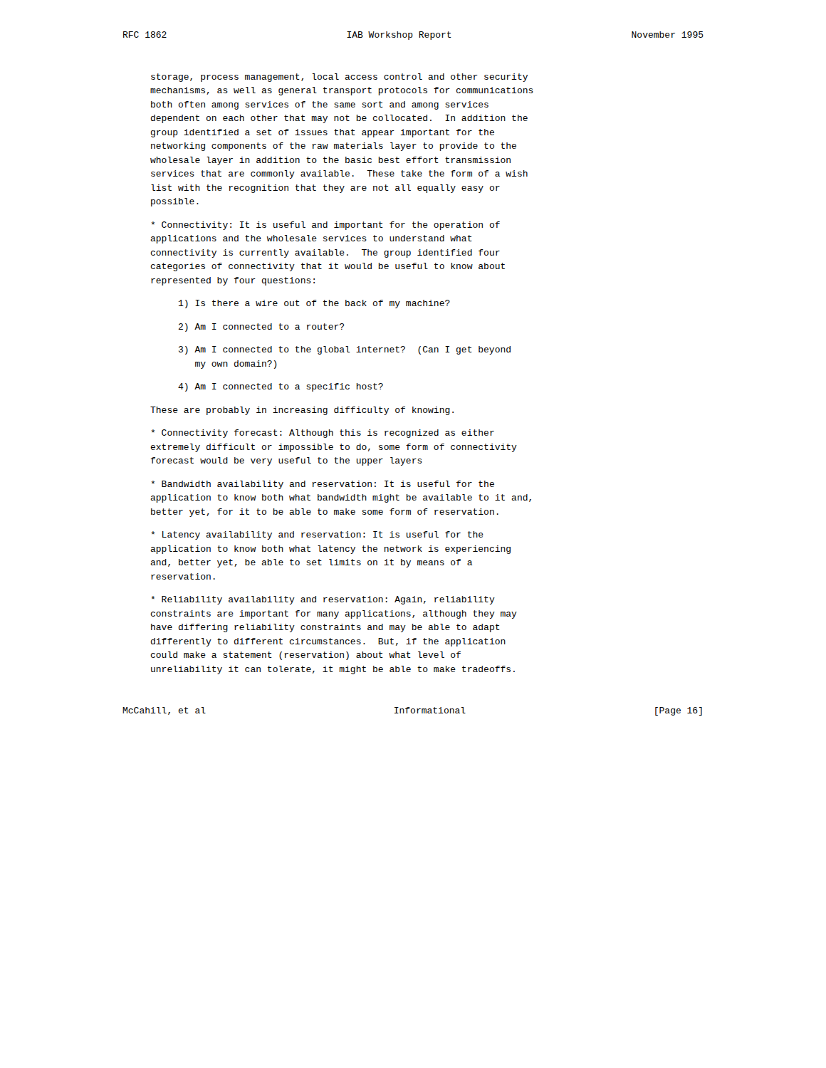RFC 1862 IAB Workshop Report November 1995
storage, process management, local access control and other security mechanisms, as well as general transport protocols for communications both often among services of the same sort and among services dependent on each other that may not be collocated. In addition the group identified a set of issues that appear important for the networking components of the raw materials layer to provide to the wholesale layer in addition to the basic best effort transmission services that are commonly available. These take the form of a wish list with the recognition that they are not all equally easy or possible.
* Connectivity: It is useful and important for the operation of applications and the wholesale services to understand what connectivity is currently available. The group identified four categories of connectivity that it would be useful to know about represented by four questions:
1) Is there a wire out of the back of my machine?
2) Am I connected to a router?
3) Am I connected to the global internet? (Can I get beyond my own domain?)
4) Am I connected to a specific host?
These are probably in increasing difficulty of knowing.
* Connectivity forecast: Although this is recognized as either extremely difficult or impossible to do, some form of connectivity forecast would be very useful to the upper layers
* Bandwidth availability and reservation: It is useful for the application to know both what bandwidth might be available to it and, better yet, for it to be able to make some form of reservation.
* Latency availability and reservation: It is useful for the application to know both what latency the network is experiencing and, better yet, be able to set limits on it by means of a reservation.
* Reliability availability and reservation: Again, reliability constraints are important for many applications, although they may have differing reliability constraints and may be able to adapt differently to different circumstances. But, if the application could make a statement (reservation) about what level of unreliability it can tolerate, it might be able to make tradeoffs.
McCahill, et al Informational [Page 16]